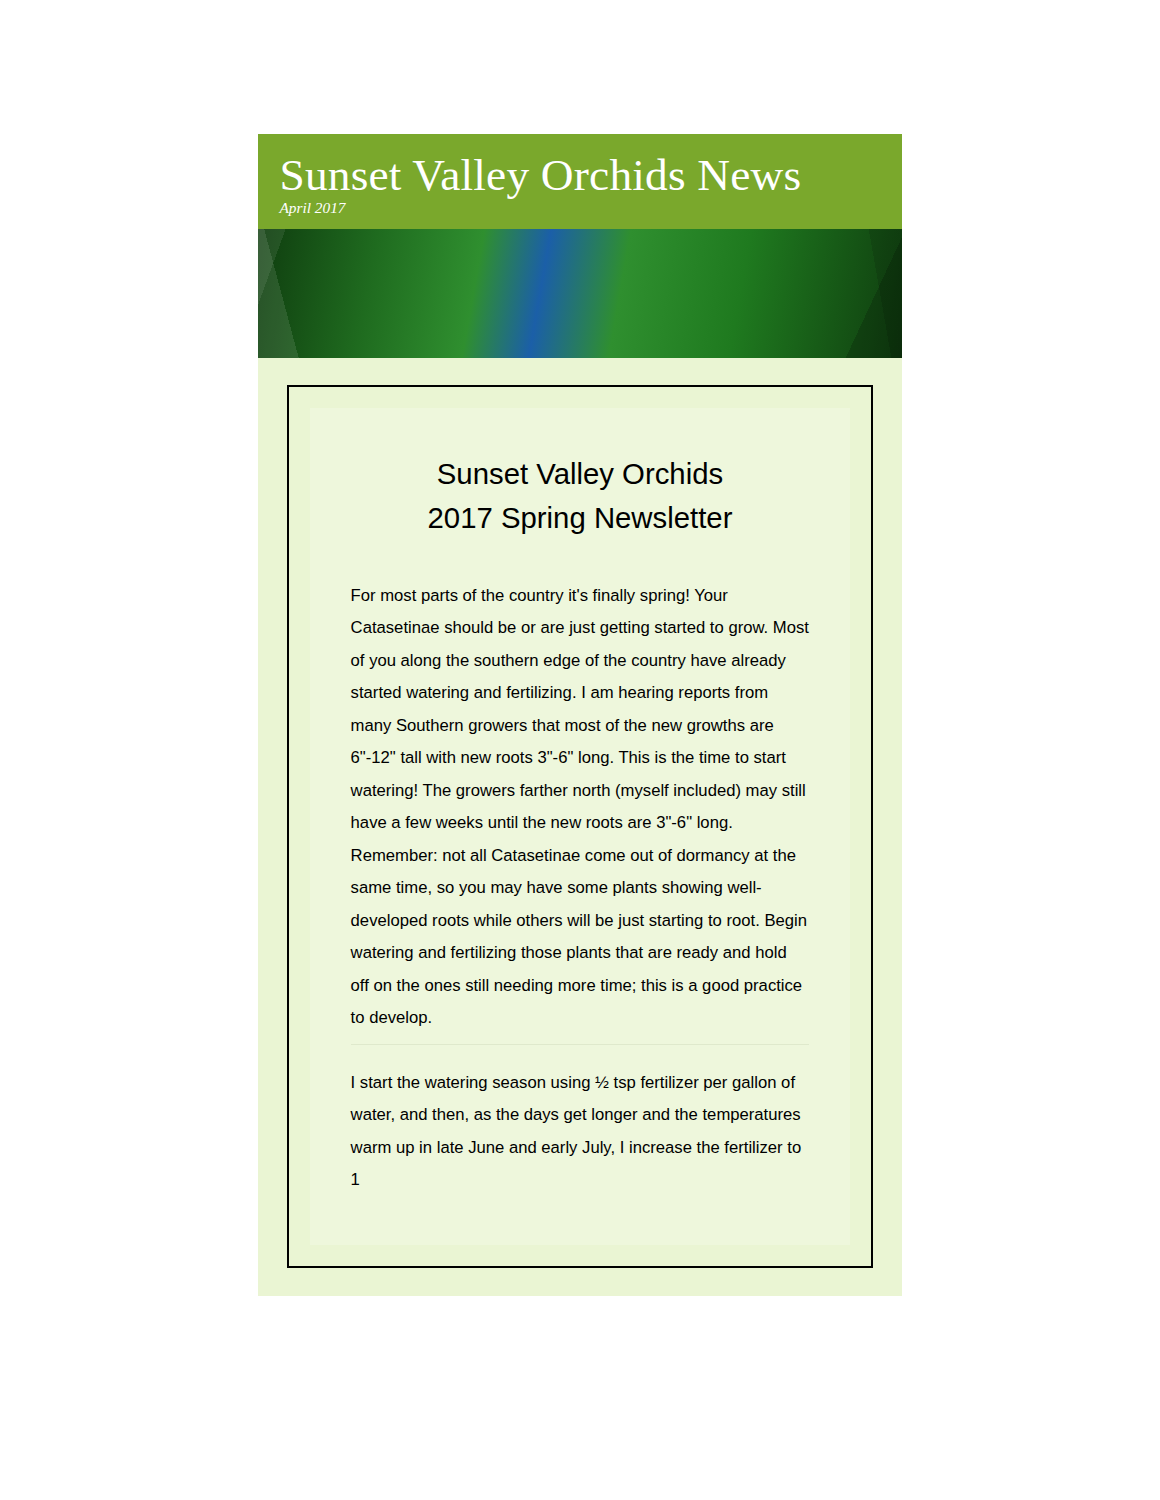Sunset Valley Orchids News
April 2017
Sunset Valley Orchids
2017 Spring Newsletter
For most parts of the country it's finally spring! Your Catasetinae should be or are just getting started to grow. Most of you along the southern edge of the country have already started watering and fertilizing. I am hearing reports from many Southern growers that most of the new growths are 6"-12" tall with new roots 3"-6" long. This is the time to start watering! The growers farther north (myself included) may still have a few weeks until the new roots are 3"-6" long. Remember: not all Catasetinae come out of dormancy at the same time, so you may have some plants showing well-developed roots while others will be just starting to root. Begin watering and fertilizing those plants that are ready and hold off on the ones still needing more time; this is a good practice to develop.
I start the watering season using ½ tsp fertilizer per gallon of water, and then, as the days get longer and the temperatures warm up in late June and early July, I increase the fertilizer to 1